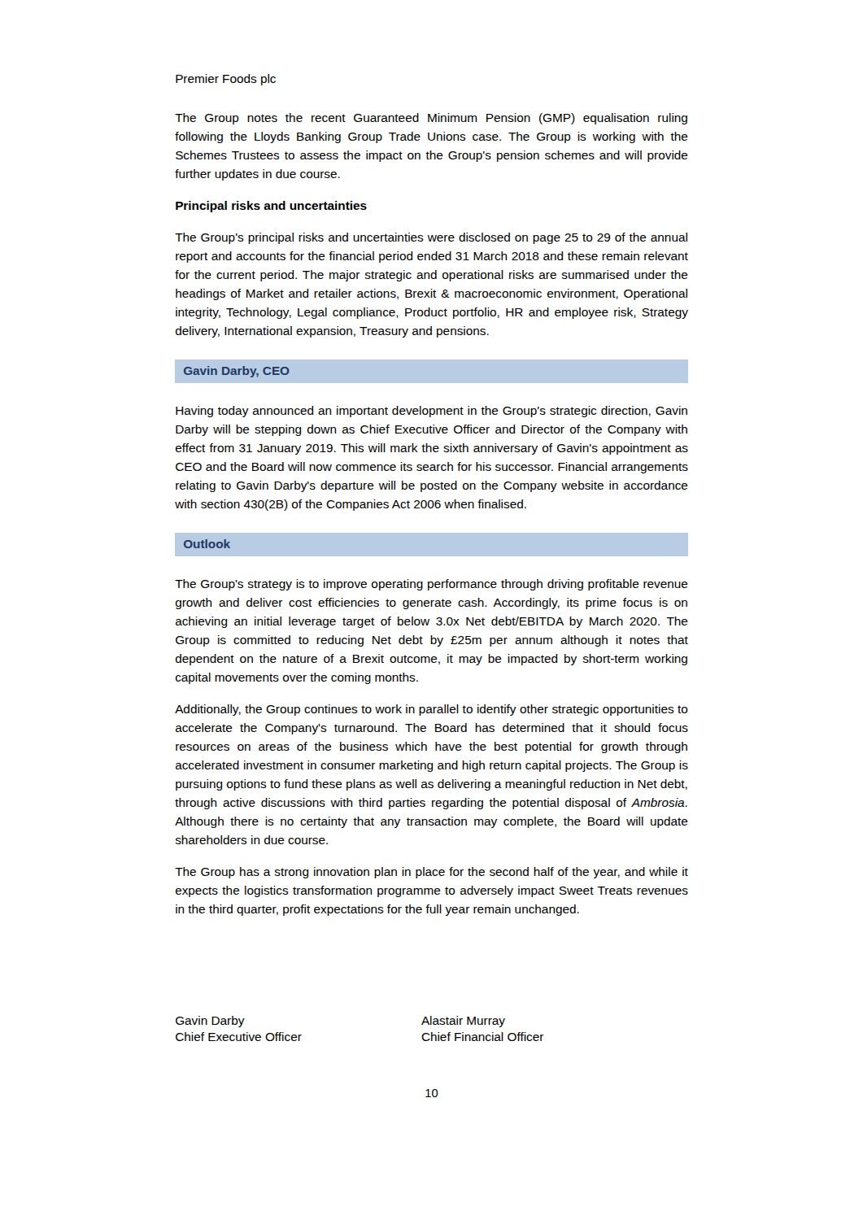Premier Foods plc
The Group notes the recent Guaranteed Minimum Pension (GMP) equalisation ruling following the Lloyds Banking Group Trade Unions case. The Group is working with the Schemes Trustees to assess the impact on the Group's pension schemes and will provide further updates in due course.
Principal risks and uncertainties
The Group's principal risks and uncertainties were disclosed on page 25 to 29 of the annual report and accounts for the financial period ended 31 March 2018 and these remain relevant for the current period. The major strategic and operational risks are summarised under the headings of Market and retailer actions, Brexit & macroeconomic environment, Operational integrity, Technology, Legal compliance, Product portfolio, HR and employee risk, Strategy delivery, International expansion, Treasury and pensions.
Gavin Darby, CEO
Having today announced an important development in the Group's strategic direction, Gavin Darby will be stepping down as Chief Executive Officer and Director of the Company with effect from 31 January 2019. This will mark the sixth anniversary of Gavin's appointment as CEO and the Board will now commence its search for his successor. Financial arrangements relating to Gavin Darby's departure will be posted on the Company website in accordance with section 430(2B) of the Companies Act 2006 when finalised.
Outlook
The Group's strategy is to improve operating performance through driving profitable revenue growth and deliver cost efficiencies to generate cash. Accordingly, its prime focus is on achieving an initial leverage target of below 3.0x Net debt/EBITDA by March 2020. The Group is committed to reducing Net debt by £25m per annum although it notes that dependent on the nature of a Brexit outcome, it may be impacted by short-term working capital movements over the coming months.
Additionally, the Group continues to work in parallel to identify other strategic opportunities to accelerate the Company's turnaround. The Board has determined that it should focus resources on areas of the business which have the best potential for growth through accelerated investment in consumer marketing and high return capital projects. The Group is pursuing options to fund these plans as well as delivering a meaningful reduction in Net debt, through active discussions with third parties regarding the potential disposal of Ambrosia. Although there is no certainty that any transaction may complete, the Board will update shareholders in due course.
The Group has a strong innovation plan in place for the second half of the year, and while it expects the logistics transformation programme to adversely impact Sweet Treats revenues in the third quarter, profit expectations for the full year remain unchanged.
| Gavin Darby Chief Executive Officer | Alastair Murray Chief Financial Officer |
10